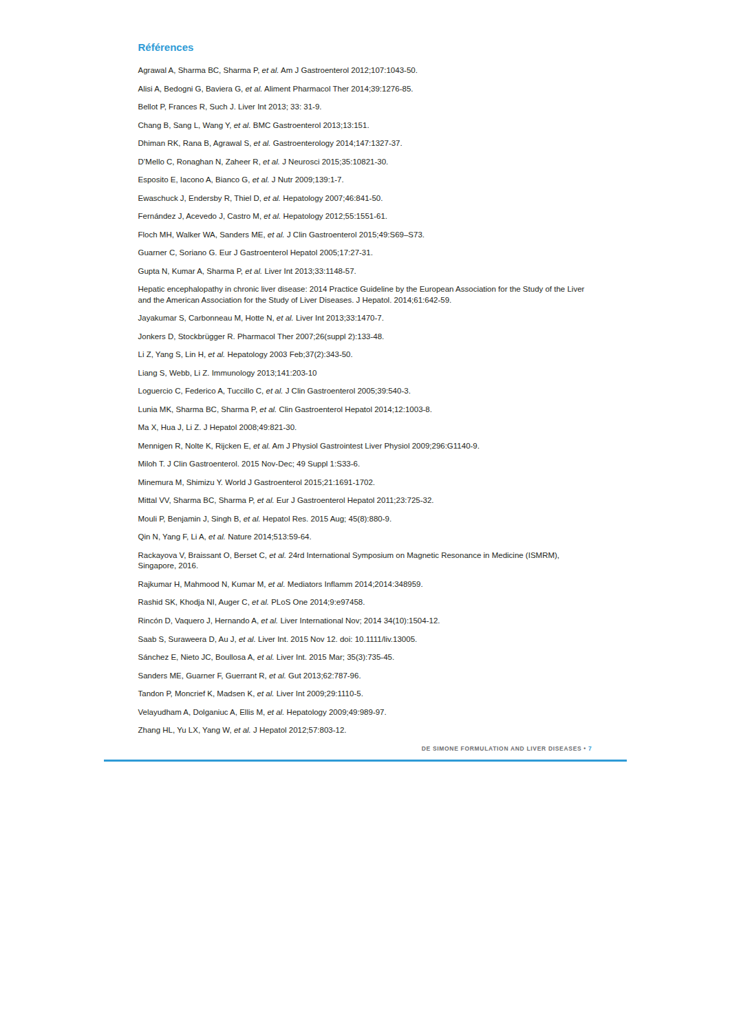Références
Agrawal A, Sharma BC, Sharma P, et al. Am J Gastroenterol 2012;107:1043-50.
Alisi A, Bedogni G, Baviera G, et al. Aliment Pharmacol Ther 2014;39:1276-85.
Bellot P, Frances R, Such J. Liver Int 2013; 33: 31-9.
Chang B, Sang L, Wang Y, et al. BMC Gastroenterol 2013;13:151.
Dhiman RK, Rana B, Agrawal S, et al. Gastroenterology 2014;147:1327-37.
D’Mello C, Ronaghan N, Zaheer R, et al. J Neurosci 2015;35:10821-30.
Esposito E, Iacono A, Bianco G, et al. J Nutr 2009;139:1-7.
Ewaschuck J, Endersby R, Thiel D, et al. Hepatology 2007;46:841-50.
Fernández J, Acevedo J, Castro M, et al. Hepatology 2012;55:1551-61.
Floch MH, Walker WA, Sanders ME, et al. J Clin Gastroenterol 2015;49:S69–S73.
Guarner C, Soriano G. Eur J Gastroenterol Hepatol 2005;17:27-31.
Gupta N, Kumar A, Sharma P, et al. Liver Int 2013;33:1148-57.
Hepatic encephalopathy in chronic liver disease: 2014 Practice Guideline by the European Association for the Study of the Liver and the American Association for the Study of Liver Diseases. J Hepatol. 2014;61:642-59.
Jayakumar S, Carbonneau M, Hotte N, et al. Liver Int 2013;33:1470-7.
Jonkers D, Stockbrügger R. Pharmacol Ther 2007;26(suppl 2):133-48.
Li Z, Yang S, Lin H, et al. Hepatology 2003 Feb;37(2):343-50.
Liang S, Webb, Li Z. Immunology 2013;141:203-10
Loguercio C, Federico A, Tuccillo C, et al. J Clin Gastroenterol 2005;39:540-3.
Lunia MK, Sharma BC, Sharma P, et al. Clin Gastroenterol Hepatol 2014;12:1003-8.
Ma X, Hua J, Li Z. J Hepatol 2008;49:821-30.
Mennigen R, Nolte K, Rijcken E, et al. Am J Physiol Gastrointest Liver Physiol 2009;296:G1140-9.
Miloh T. J Clin Gastroenterol. 2015 Nov-Dec; 49 Suppl 1:S33-6.
Minemura M, Shimizu Y. World J Gastroenterol 2015;21:1691-1702.
Mittal VV, Sharma BC, Sharma P, et al. Eur J Gastroenterol Hepatol 2011;23:725-32.
Mouli P, Benjamin J, Singh B, et al. Hepatol Res. 2015 Aug; 45(8):880-9.
Qin N, Yang F, Li A, et al. Nature 2014;513:59-64.
Rackayova V, Braissant O, Berset C, et al. 24rd International Symposium on Magnetic Resonance in Medicine (ISMRM), Singapore, 2016.
Rajkumar H, Mahmood N, Kumar M, et al. Mediators Inflamm 2014;2014:348959.
Rashid SK, Khodja NI, Auger C, et al. PLoS One 2014;9:e97458.
Rincón D, Vaquero J, Hernando A, et al. Liver International Nov; 2014 34(10):1504-12.
Saab S, Suraweera D, Au J, et al. Liver Int. 2015 Nov 12. doi: 10.1111/liv.13005.
Sánchez E, Nieto JC, Boullosa A, et al. Liver Int. 2015 Mar; 35(3):735-45.
Sanders ME, Guarner F, Guerrant R, et al. Gut 2013;62:787-96.
Tandon P, Moncrief K, Madsen K, et al. Liver Int 2009;29:1110-5.
Velayudham A, Dolganiuc A, Ellis M, et al. Hepatology 2009;49:989-97.
Zhang HL, Yu LX, Yang W, et al. J Hepatol 2012;57:803-12.
DE SIMONE FORMULATION AND LIVER DISEASES • 7